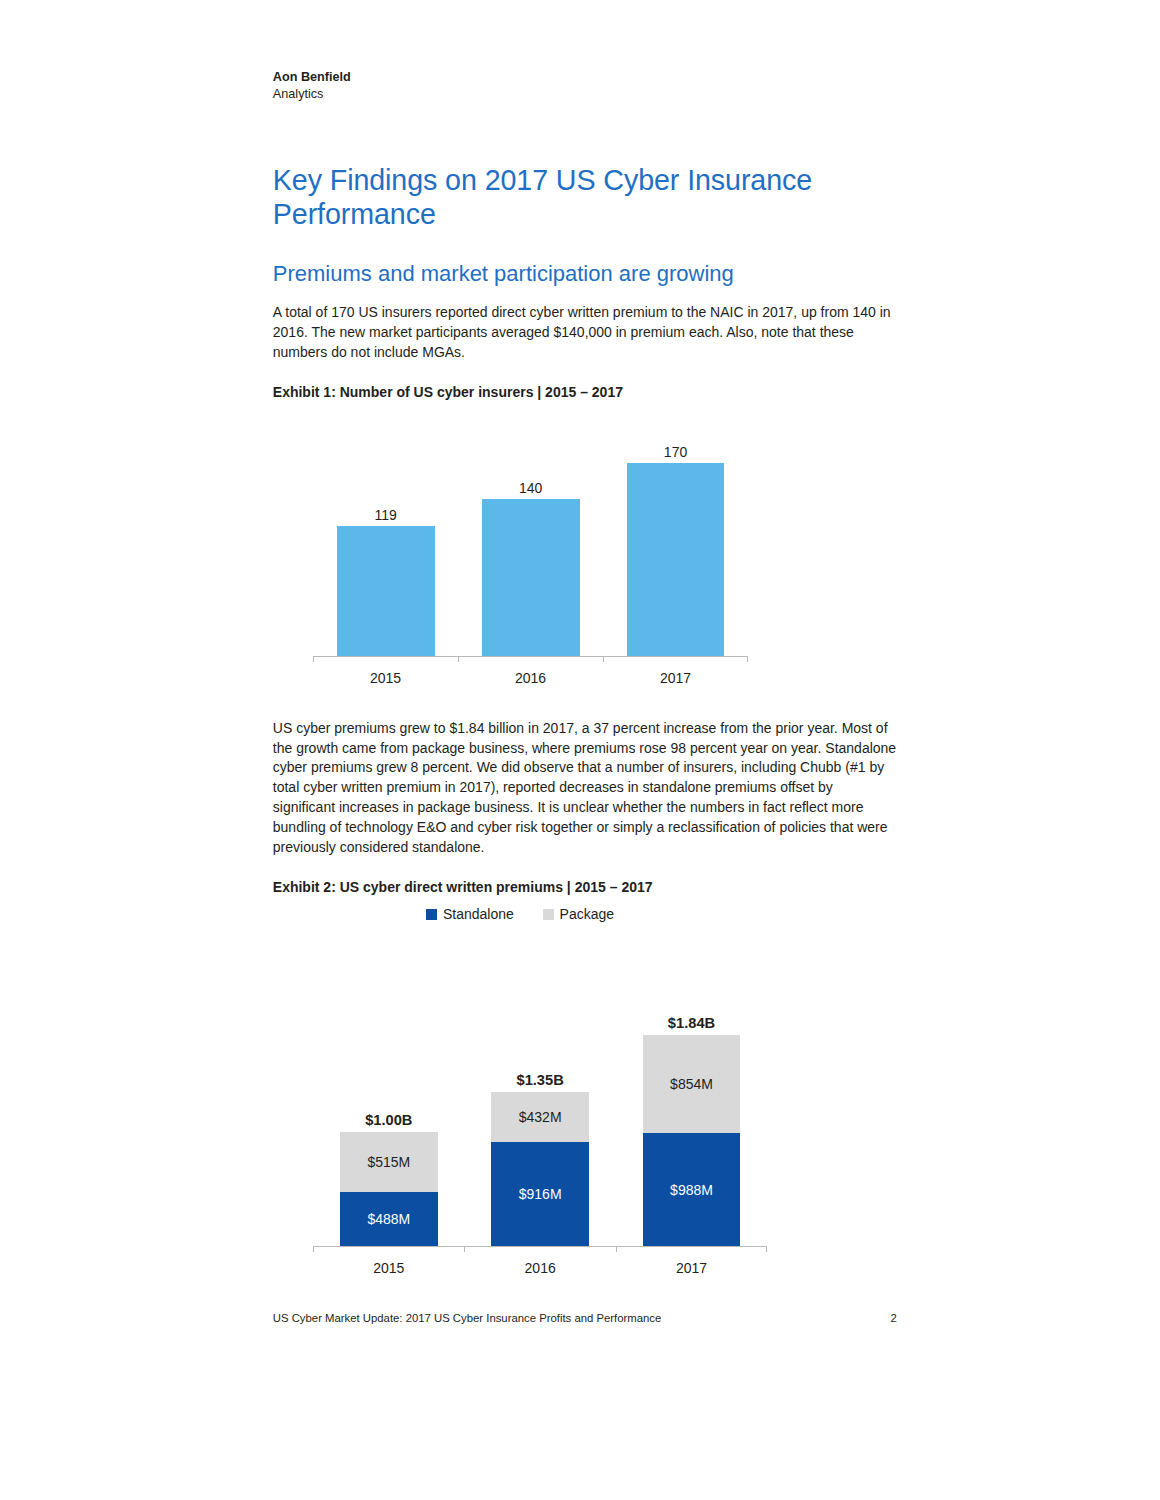Aon Benfield
Analytics
Key Findings on 2017 US Cyber Insurance Performance
Premiums and market participation are growing
A total of 170 US insurers reported direct cyber written premium to the NAIC in 2017, up from 140 in 2016. The new market participants averaged $140,000 in premium each. Also, note that these numbers do not include MGAs.
Exhibit 1: Number of US cyber insurers | 2015 – 2017
119
140
170
201520162017
US cyber premiums grew to $1.84 billion in 2017, a 37 percent increase from the prior year. Most of the growth came from package business, where premiums rose 98 percent year on year. Standalone cyber premiums grew 8 percent. We did observe that a number of insurers, including Chubb (#1 by total cyber written premium in 2017), reported decreases in standalone premiums offset by significant increases in package business. It is unclear whether the numbers in fact reflect more bundling of technology E&O and cyber risk together or simply a reclassification of policies that were previously considered standalone.
Exhibit 2: US cyber direct written premiums | 2015 – 2017
Standalone
Package
$1.00B
$515M
$488M
$1.35B
$432M
$916M
$1.84B
$854M
$988M
201520162017
US Cyber Market Update: 2017 US Cyber Insurance Profits and Performance
2